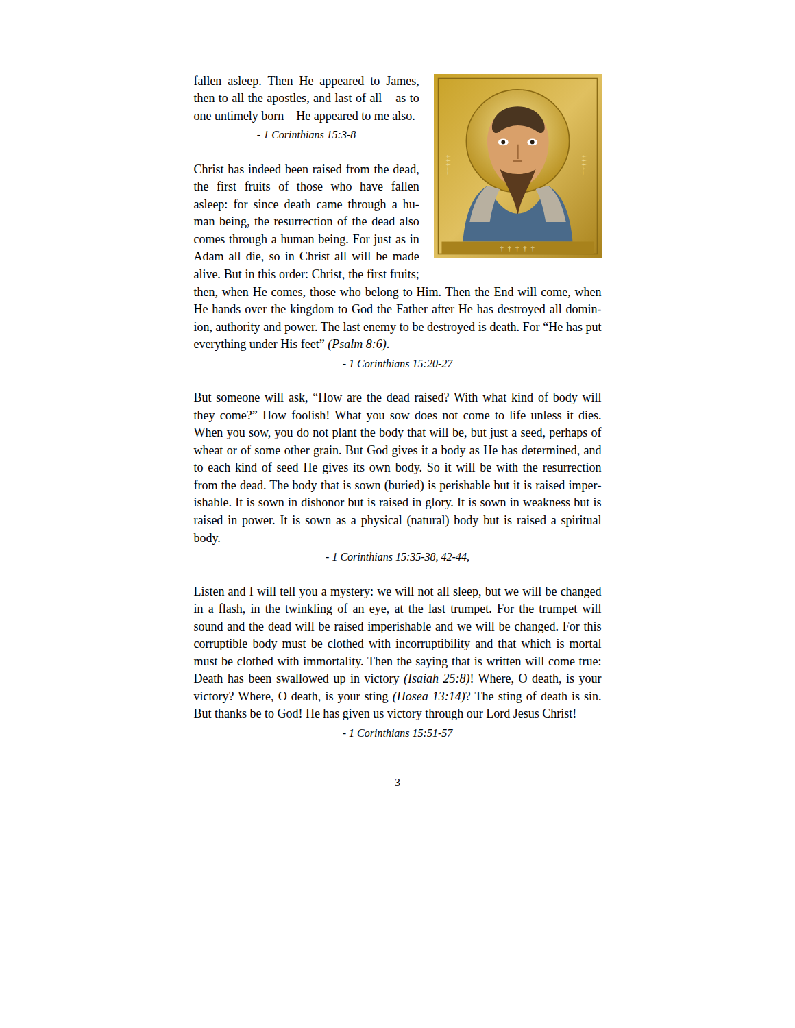fallen asleep. Then He appeared to James, then to all the apostles, and last of all – as to one untimely born – He appeared to me also.
- 1 Corinthians 15:3-8
Christ has indeed been raised from the dead, the first fruits of those who have fallen asleep: for since death came through a human being, the resurrection of the dead also comes through a human being. For just as in Adam all die, so in Christ all will be made alive. But in this order: Christ, the first fruits; then, when He comes, those who belong to Him. Then the End will come, when He hands over the kingdom to God the Father after He has destroyed all dominion, authority and power. The last enemy to be destroyed is death. For “He has put everything under His feet” (Psalm 8:6).
- 1 Corinthians 15:20-27
But someone will ask, “How are the dead raised? With what kind of body will they come?” How foolish! What you sow does not come to life unless it dies. When you sow, you do not plant the body that will be, but just a seed, perhaps of wheat or of some other grain. But God gives it a body as He has determined, and to each kind of seed He gives its own body. So it will be with the resurrection from the dead. The body that is sown (buried) is perishable but it is raised imperishable. It is sown in dishonor but is raised in glory. It is sown in weakness but is raised in power. It is sown as a physical (natural) body but is raised a spiritual body.
- 1 Corinthians 15:35-38, 42-44,
Listen and I will tell you a mystery: we will not all sleep, but we will be changed in a flash, in the twinkling of an eye, at the last trumpet. For the trumpet will sound and the dead will be raised imperishable and we will be changed. For this corruptible body must be clothed with incorruptibility and that which is mortal must be clothed with immortality. Then the saying that is written will come true: Death has been swallowed up in victory (Isaiah 25:8)! Where, O death, is your victory? Where, O death, is your sting (Hosea 13:14)? The sting of death is sin. But thanks be to God! He has given us victory through our Lord Jesus Christ!
- 1 Corinthians 15:51-57
3